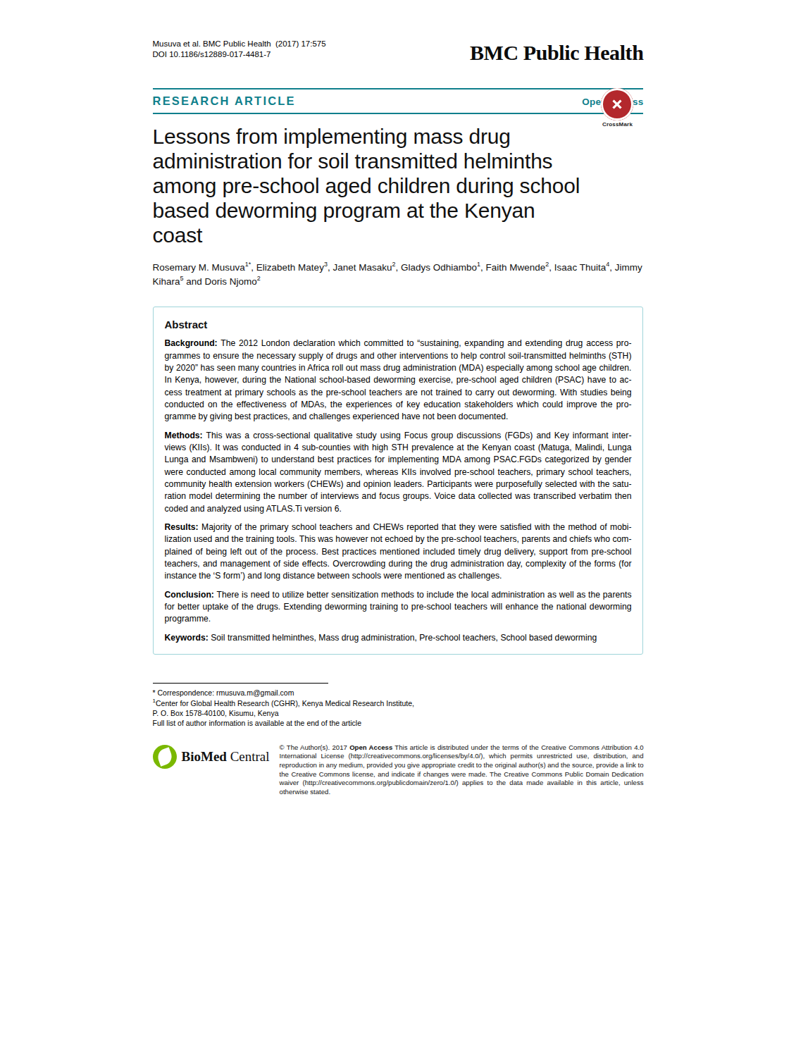Musuva et al. BMC Public Health (2017) 17:575
DOI 10.1186/s12889-017-4481-7
BMC Public Health
Research Article
Open Access
CrossMark
Lessons from implementing mass drug administration for soil transmitted helminths among pre-school aged children during school based deworming program at the Kenyan coast
Rosemary M. Musuva1*, Elizabeth Matey3, Janet Masaku2, Gladys Odhiambo1, Faith Mwende2, Isaac Thuita4, Jimmy Kihara5 and Doris Njomo2
Abstract
Background: The 2012 London declaration which committed to “sustaining, expanding and extending drug access programmes to ensure the necessary supply of drugs and other interventions to help control soil-transmitted helminths (STH) by 2020” has seen many countries in Africa roll out mass drug administration (MDA) especially among school age children. In Kenya, however, during the National school-based deworming exercise, pre-school aged children (PSAC) have to access treatment at primary schools as the pre-school teachers are not trained to carry out deworming. With studies being conducted on the effectiveness of MDAs, the experiences of key education stakeholders which could improve the programme by giving best practices, and challenges experienced have not been documented.
Methods: This was a cross-sectional qualitative study using Focus group discussions (FGDs) and Key informant interviews (KIIs). It was conducted in 4 sub-counties with high STH prevalence at the Kenyan coast (Matuga, Malindi, Lunga Lunga and Msambweni) to understand best practices for implementing MDA among PSAC.FGDs categorized by gender were conducted among local community members, whereas KIIs involved pre-school teachers, primary school teachers, community health extension workers (CHEWs) and opinion leaders. Participants were purposefully selected with the saturation model determining the number of interviews and focus groups. Voice data collected was transcribed verbatim then coded and analyzed using ATLAS.Ti version 6.
Results: Majority of the primary school teachers and CHEWs reported that they were satisfied with the method of mobilization used and the training tools. This was however not echoed by the pre-school teachers, parents and chiefs who complained of being left out of the process. Best practices mentioned included timely drug delivery, support from pre-school teachers, and management of side effects. Overcrowding during the drug administration day, complexity of the forms (for instance the ‘S form’) and long distance between schools were mentioned as challenges.
Conclusion: There is need to utilize better sensitization methods to include the local administration as well as the parents for better uptake of the drugs. Extending deworming training to pre-school teachers will enhance the national deworming programme.
Keywords: Soil transmitted helminthes, Mass drug administration, Pre-school teachers, School based deworming
* Correspondence: rmusuva.m@gmail.com
1Center for Global Health Research (CGHR), Kenya Medical Research Institute,
P. O. Box 1578-40100, Kisumu, Kenya
Full list of author information is available at the end of the article
BioMed Central
© The Author(s). 2017 Open Access This article is distributed under the terms of the Creative Commons Attribution 4.0 International License (http://creativecommons.org/licenses/by/4.0/), which permits unrestricted use, distribution, and reproduction in any medium, provided you give appropriate credit to the original author(s) and the source, provide a link to the Creative Commons license, and indicate if changes were made. The Creative Commons Public Domain Dedication waiver (http://creativecommons.org/publicdomain/zero/1.0/) applies to the data made available in this article, unless otherwise stated.